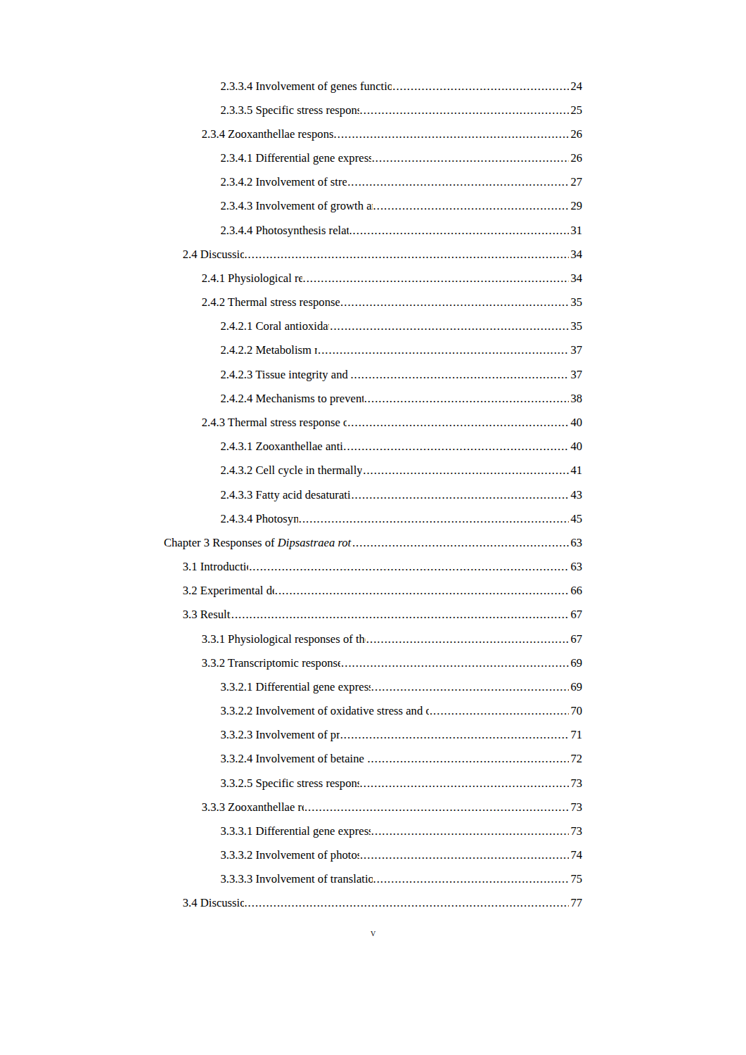2.3.3.4 Involvement of genes functioning in tissue integrity and immunity.................................................................................................. 24
2.3.3.5 Specific stress responses in the coral lineage..................................................................................................... 25
2.3.4 Zooxanthellae responses to heat stress..................................................................................................... 26
2.3.4.1 Differential gene expression and functional analyses..................................................................................................... 26
2.3.4.2 Involvement of stress response genes..................................................................................................... 27
2.3.4.3 Involvement of growth and metabolism related genes..................................................................................................... 29
2.3.4.4 Photosynthesis related gene responses..................................................................................................... 31
2.4 Discussion..................................................................................................... 34
2.4.1 Physiological responses..................................................................................................... 34
2.4.2 Thermal stress responses of the coral host..................................................................................................... 35
2.4.2.1 Coral antioxidation network..................................................................................................... 35
2.4.2.2 Metabolism regulation..................................................................................................... 37
2.4.2.3 Tissue integrity and immune responses..................................................................................................... 37
2.4.2.4 Mechanisms to prevent exocytosis of symbiont..................................................................................................... 38
2.4.3 Thermal stress response of the algal symbiont..................................................................................................... 40
2.4.3.1 Zooxanthellae antioxidant network..................................................................................................... 40
2.4.3.2 Cell cycle in thermally stressed symbiont cells..................................................................................................... 41
2.4.3.3 Fatty acid desaturation and metabolism..................................................................................................... 43
2.4.3.4 Photosynthesis..................................................................................................... 45
Chapter 3 Responses of Dipsastraea rotumana to low salinity stress..................................................................................................... 63
3.1 Introduction..................................................................................................... 63
3.2 Experimental design..................................................................................................... 66
3.3 Results..................................................................................................... 67
3.3.1 Physiological responses of the hypo-saline stressed corals..................................................................................................... 67
3.3.2 Transcriptomic responses in the coral host..................................................................................................... 69
3.3.2.1 Differential gene expression and functional analysis..................................................................................................... 69
3.3.2.2 Involvement of oxidative stress and osmoregulation related genes............................................................... 70
3.3.2.3 Involvement of proteolysis genes..................................................................................................... 71
3.3.2.4 Involvement of betaine and glutamate catabolism..................................................................................................... 72
3.3.2.5 Specific stress responses in the coral lineage..................................................................................................... 73
3.3.3 Zooxanthellae responses..................................................................................................... 73
3.3.3.1 Differential gene expression and functional analysis..................................................................................................... 73
3.3.3.2 Involvement of photosynthesis related genes..................................................................................................... 74
3.3.3.3 Involvement of translation related ribosomal proteins..................................................................................................... 75
3.4 Discussion..................................................................................................... 77
v